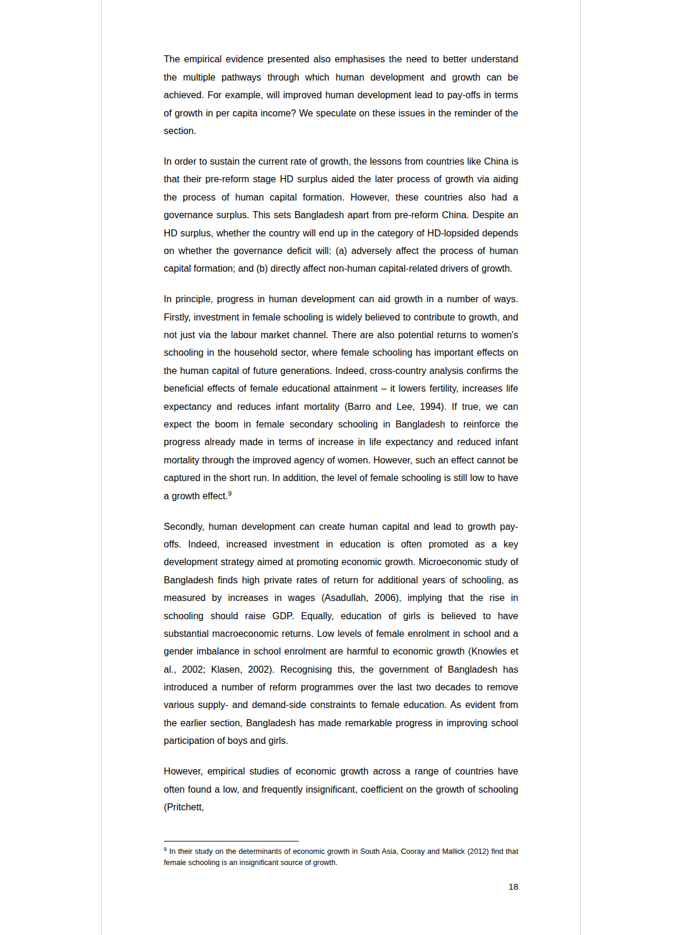The empirical evidence presented also emphasises the need to better understand the multiple pathways through which human development and growth can be achieved. For example, will improved human development lead to pay-offs in terms of growth in per capita income? We speculate on these issues in the reminder of the section.
In order to sustain the current rate of growth, the lessons from countries like China is that their pre-reform stage HD surplus aided the later process of growth via aiding the process of human capital formation. However, these countries also had a governance surplus. This sets Bangladesh apart from pre-reform China. Despite an HD surplus, whether the country will end up in the category of HD-lopsided depends on whether the governance deficit will: (a) adversely affect the process of human capital formation; and (b) directly affect non-human capital-related drivers of growth.
In principle, progress in human development can aid growth in a number of ways. Firstly, investment in female schooling is widely believed to contribute to growth, and not just via the labour market channel. There are also potential returns to women's schooling in the household sector, where female schooling has important effects on the human capital of future generations. Indeed, cross-country analysis confirms the beneficial effects of female educational attainment – it lowers fertility, increases life expectancy and reduces infant mortality (Barro and Lee, 1994). If true, we can expect the boom in female secondary schooling in Bangladesh to reinforce the progress already made in terms of increase in life expectancy and reduced infant mortality through the improved agency of women. However, such an effect cannot be captured in the short run. In addition, the level of female schooling is still low to have a growth effect.9
Secondly, human development can create human capital and lead to growth pay-offs. Indeed, increased investment in education is often promoted as a key development strategy aimed at promoting economic growth. Microeconomic study of Bangladesh finds high private rates of return for additional years of schooling, as measured by increases in wages (Asadullah, 2006), implying that the rise in schooling should raise GDP. Equally, education of girls is believed to have substantial macroeconomic returns. Low levels of female enrolment in school and a gender imbalance in school enrolment are harmful to economic growth (Knowles et al., 2002; Klasen, 2002). Recognising this, the government of Bangladesh has introduced a number of reform programmes over the last two decades to remove various supply- and demand-side constraints to female education. As evident from the earlier section, Bangladesh has made remarkable progress in improving school participation of boys and girls.
However, empirical studies of economic growth across a range of countries have often found a low, and frequently insignificant, coefficient on the growth of schooling (Pritchett,
9 In their study on the determinants of economic growth in South Asia, Cooray and Mallick (2012) find that female schooling is an insignificant source of growth.
18